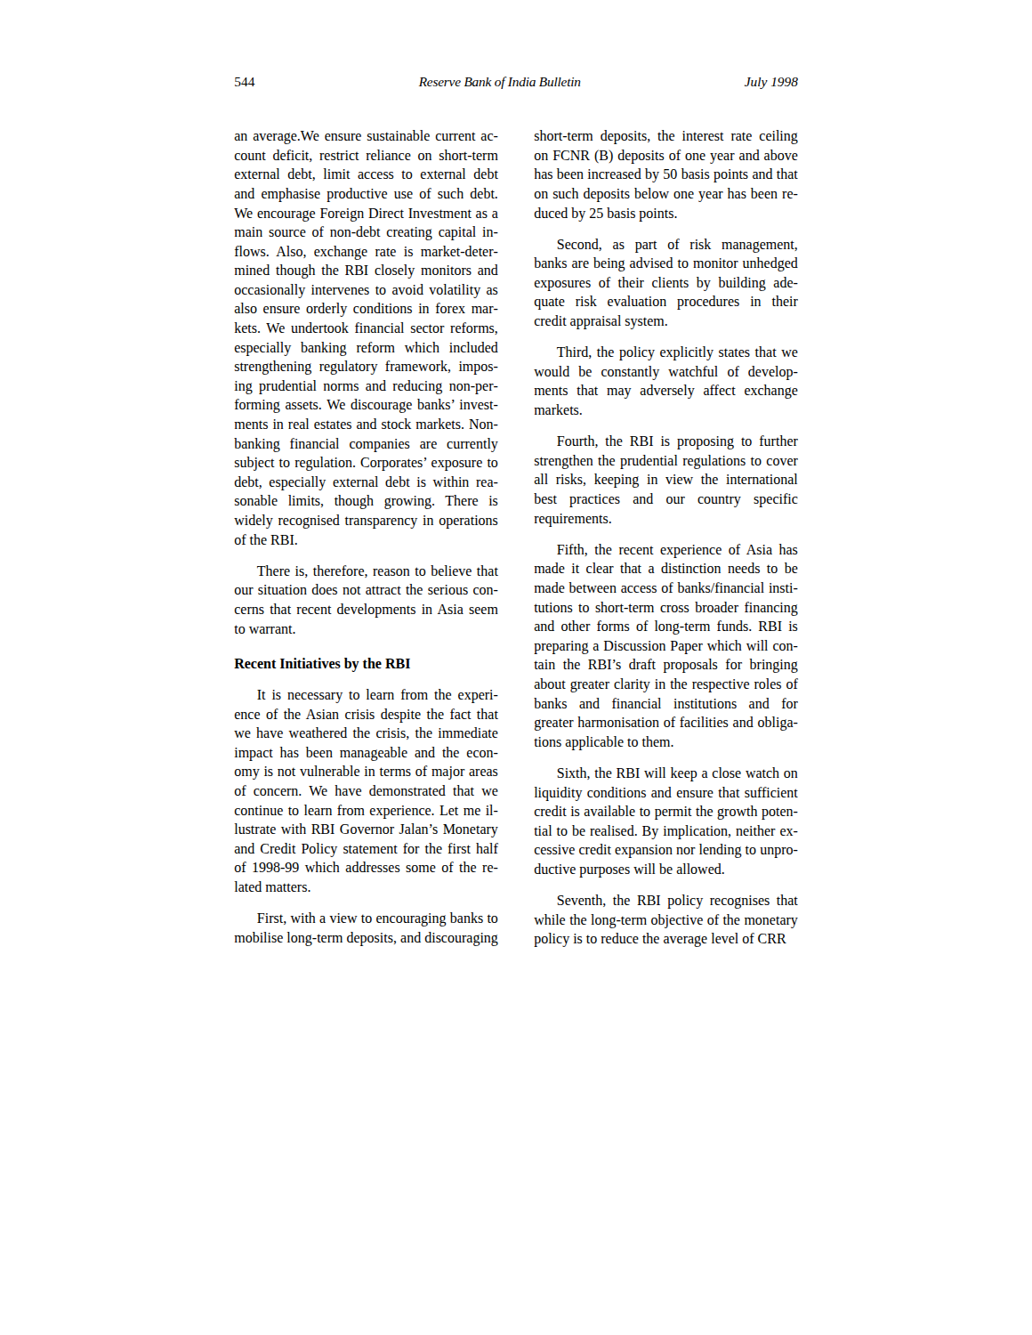544 Reserve Bank of India Bulletin July 1998
an average.We ensure sustainable current account deficit, restrict reliance on short-term external debt, limit access to external debt and emphasise productive use of such debt. We encourage Foreign Direct Investment as a main source of non-debt creating capital inflows. Also, exchange rate is market-determined though the RBI closely monitors and occasionally intervenes to avoid volatility as also ensure orderly conditions in forex markets. We undertook financial sector reforms, especially banking reform which included strengthening regulatory framework, imposing prudential norms and reducing non-performing assets. We discourage banks’ investments in real estates and stock markets. Non-banking financial companies are currently subject to regulation. Corporates’ exposure to debt, especially external debt is within reasonable limits, though growing. There is widely recognised transparency in operations of the RBI.
There is, therefore, reason to believe that our situation does not attract the serious concerns that recent developments in Asia seem to warrant.
Recent Initiatives by the RBI
It is necessary to learn from the experience of the Asian crisis despite the fact that we have weathered the crisis, the immediate impact has been manageable and the economy is not vulnerable in terms of major areas of concern. We have demonstrated that we continue to learn from experience. Let me illustrate with RBI Governor Jalan’s Monetary and Credit Policy statement for the first half of 1998-99 which addresses some of the related matters.
First, with a view to encouraging banks to mobilise long-term deposits, and discouraging short-term deposits, the interest rate ceiling on FCNR (B) deposits of one year and above has been increased by 50 basis points and that on such deposits below one year has been reduced by 25 basis points.
Second, as part of risk management, banks are being advised to monitor unhedged exposures of their clients by building adequate risk evaluation procedures in their credit appraisal system.
Third, the policy explicitly states that we would be constantly watchful of developments that may adversely affect exchange markets.
Fourth, the RBI is proposing to further strengthen the prudential regulations to cover all risks, keeping in view the international best practices and our country specific requirements.
Fifth, the recent experience of Asia has made it clear that a distinction needs to be made between access of banks/financial institutions to short-term cross broader financing and other forms of long-term funds. RBI is preparing a Discussion Paper which will contain the RBI’s draft proposals for bringing about greater clarity in the respective roles of banks and financial institutions and for greater harmonisation of facilities and obligations applicable to them.
Sixth, the RBI will keep a close watch on liquidity conditions and ensure that sufficient credit is available to permit the growth potential to be realised. By implication, neither excessive credit expansion nor lending to unproductive purposes will be allowed.
Seventh, the RBI policy recognises that while the long-term objective of the monetary policy is to reduce the average level of CRR